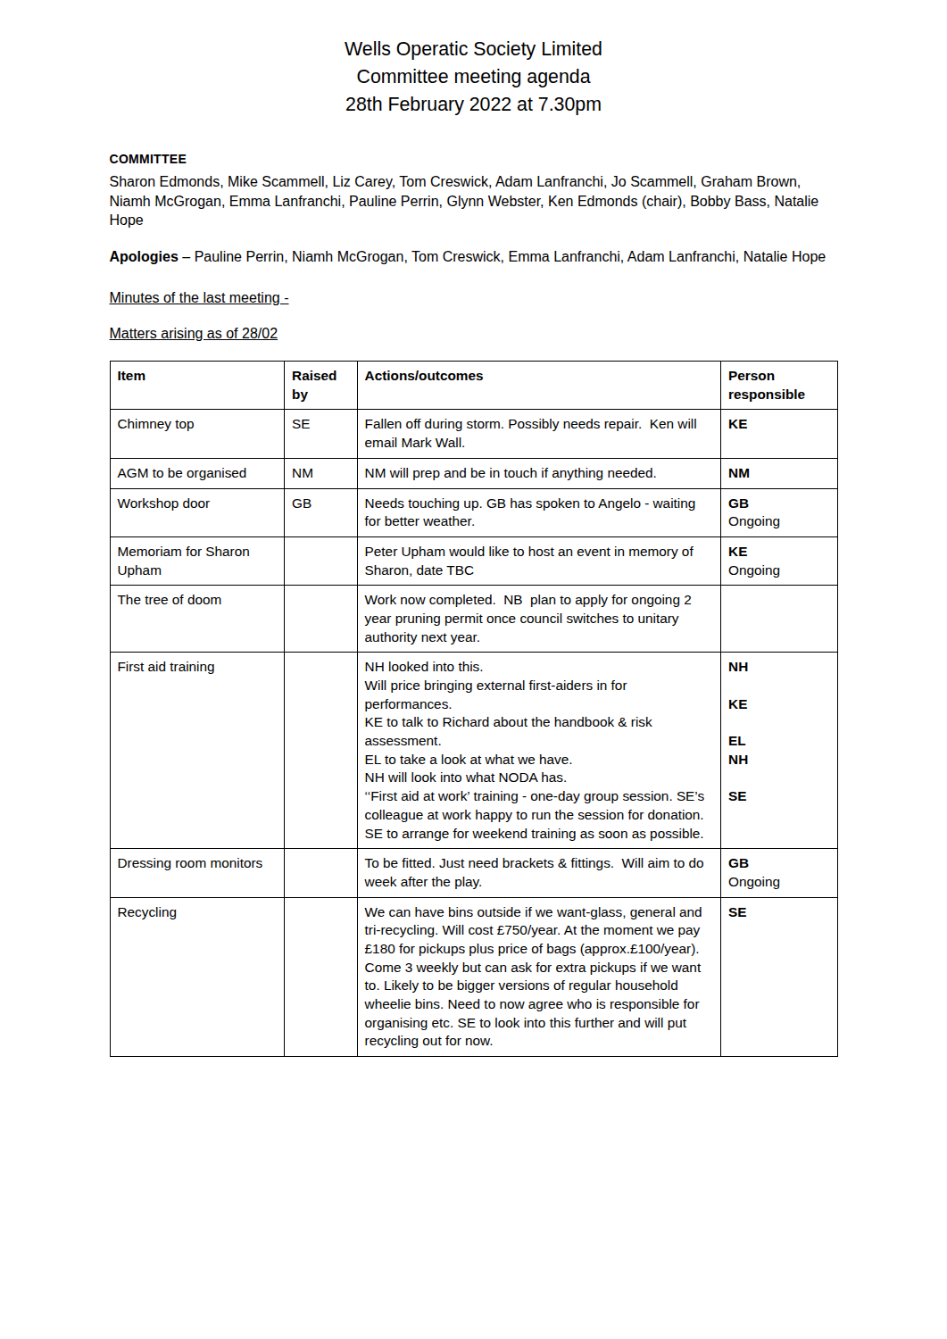Wells Operatic Society Limited
Committee meeting agenda
28th February 2022 at 7.30pm
COMMITTEE
Sharon Edmonds, Mike Scammell, Liz Carey, Tom Creswick, Adam Lanfranchi, Jo Scammell, Graham Brown, Niamh McGrogan, Emma Lanfranchi, Pauline Perrin, Glynn Webster, Ken Edmonds (chair), Bobby Bass, Natalie Hope
Apologies – Pauline Perrin, Niamh McGrogan, Tom Creswick, Emma Lanfranchi, Adam Lanfranchi, Natalie Hope
Minutes of the last meeting -
Matters arising as of 28/02
| Item | Raised by | Actions/outcomes | Person responsible |
| --- | --- | --- | --- |
| Chimney top | SE | Fallen off during storm. Possibly needs repair. Ken will email Mark Wall. | KE |
| AGM to be organised | NM | NM will prep and be in touch if anything needed. | NM |
| Workshop door | GB | Needs touching up. GB has spoken to Angelo - waiting for better weather. | GB Ongoing |
| Memoriam for Sharon Upham | | Peter Upham would like to host an event in memory of Sharon, date TBC | KE Ongoing |
| The tree of doom | | Work now completed. NB plan to apply for ongoing 2 year pruning permit once council switches to unitary authority next year. | |
| First aid training | | NH looked into this. Will price bringing external first-aiders in for performances. KE to talk to Richard about the handbook & risk assessment. EL to take a look at what we have. NH will look into what NODA has. ‘‘First aid at work’ training - one-day group session. SE’s colleague at work happy to run the session for donation. SE to arrange for weekend training as soon as possible. | NH KE EL NH SE |
| Dressing room monitors | | To be fitted. Just need brackets & fittings. Will aim to do week after the play. | GB Ongoing |
| Recycling | | We can have bins outside if we want-glass, general and tri-recycling. Will cost £750/year. At the moment we pay £180 for pickups plus price of bags (approx.£100/year). Come 3 weekly but can ask for extra pickups if we want to. Likely to be bigger versions of regular household wheelie bins. Need to now agree who is responsible for organising etc. SE to look into this further and will put recycling out for now. | SE |